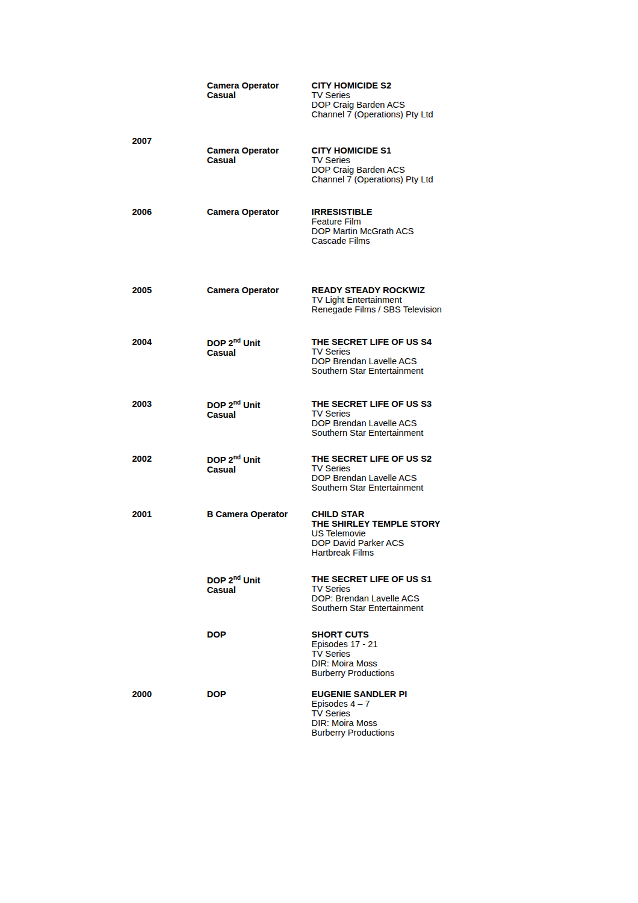| | Camera Operator Casual | CITY HOMICIDE S2 TV Series DOP Craig Barden ACS Channel 7 (Operations) Pty Ltd |
| 2007 | | |
| | Camera Operator Casual | CITY HOMICIDE S1 TV Series DOP Craig Barden ACS Channel 7 (Operations) Pty Ltd |
| 2006 | Camera Operator | IRRESISTIBLE Feature Film DOP Martin McGrath ACS Cascade Films |
| 2005 | Camera Operator | READY STEADY ROCKWIZ TV Light Entertainment Renegade Films / SBS Television |
| 2004 | DOP 2 nd Unit Casual | THE SECRET LIFE OF US S4 TV Series DOP Brendan Lavelle ACS Southern Star Entertainment |
| 2003 | DOP 2 nd Unit Casual | THE SECRET LIFE OF US S3 TV Series DOP Brendan Lavelle ACS Southern Star Entertainment |
| 2002 | DOP 2 nd Unit Casual | THE SECRET LIFE OF US S2 TV Series DOP Brendan Lavelle ACS Southern Star Entertainment |
| 2001 | B Camera Operator | CHILD STAR THE SHIRLEY TEMPLE STORY US Telemovie DOP David Parker ACS Hartbreak Films |
| | DOP 2 nd Unit Casual | THE SECRET LIFE OF US S1 TV Series DOP: Brendan Lavelle ACS Southern Star Entertainment |
| | DOP | SHORT CUTS Episodes 17 - 21 TV Series DIR: Moira Moss Burberry Productions |
| 2000 | DOP | EUGENIE SANDLER PI Episodes 4 – 7 TV Series DIR: Moira Moss Burberry Productions |